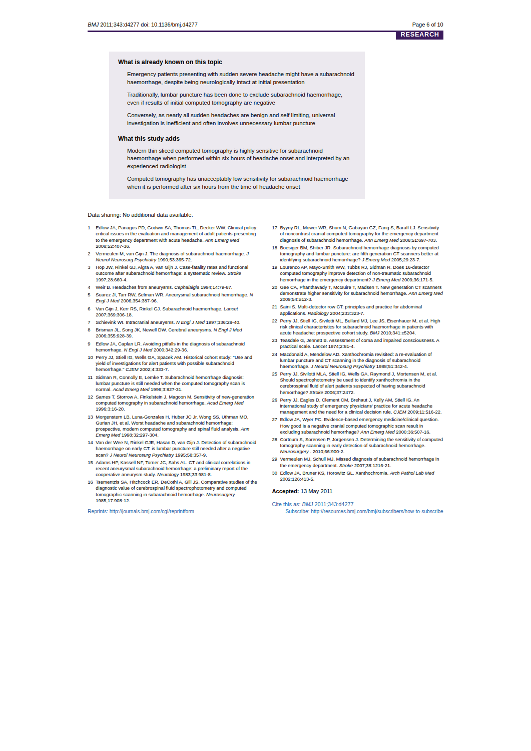BMJ 2011;343:d4277 doi: 10.1136/bmj.d4277
Page 6 of 10
RESEARCH
What is already known on this topic
Emergency patients presenting with sudden severe headache might have a subarachnoid haemorrhage, despite being neurologically intact at initial presentation
Traditionally, lumbar puncture has been done to exclude subarachnoid haemorrhage, even if results of initial computed tomography are negative
Conversely, as nearly all sudden headaches are benign and self limiting, universal investigation is inefficient and often involves unnecessary lumbar puncture
What this study adds
Modern thin sliced computed tomography is highly sensitive for subarachnoid haemorrhage when performed within six hours of headache onset and interpreted by an experienced radiologist
Computed tomography has unacceptably low sensitivity for subarachnoid haemorrhage when it is performed after six hours from the time of headache onset
Data sharing: No additional data available.
Edlow JA, Panagos PD, Godwin SA, Thomas TL, Decker WW. Clinical policy: critical issues in the evaluation and management of adult patients presenting to the emergency department with acute headache. Ann Emerg Med 2008;52:407-36.
Vermeulen M, van Gijn J. The diagnosis of subarachnoid haemorrhage. J Neurol Neurosurg Psychiatry 1990;53:365-72.
Hop JW, Rinkel GJ, Algra A, van Gijn J. Case-fatality rates and functional outcome after subarachnoid hemorrhage: a systematic review. Stroke 1997;28:660-4.
Weir B. Headaches from aneurysms. Cephalalgia 1994;14:79-87.
Suarez JI, Tarr RW, Selman WR. Aneurysmal subarachnoid hemorrhage. N Engl J Med 2006;354:387-96.
Van Gijn J, Kerr RS, Rinkel GJ. Subarachnoid haemorrhage. Lancet 2007;369:306-18.
Schievink WI. Intracranial aneurysms. N Engl J Med 1997;336:28-40.
Brisman JL, Song JK, Newell DW. Cerebral aneurysms. N Engl J Med 2006;355:928-39.
Edlow JA, Caplan LR. Avoiding pitfalls in the diagnosis of subarachnoid hemorrhage. N Engl J Med 2000;342:29-36.
Perry JJ, Stiell IG, Wells GA, Spacek AM. Historical cohort study: "Use and yield of investigations for alert patients with possible subarachnoid hemorrhage." CJEM 2002;4:333-7.
Sidman R, Connolly E, Lemke T. Subarachnoid hemorrhage diagnosis: lumbar puncture is still needed when the computed tomography scan is normal. Acad Emerg Med 1996;3:827-31.
Sames T, Storrow A, Finkelstein J, Magoon M. Sensitivity of new-generation computed tomography in subarachnoid hemorrhage. Acad Emerg Med 1996;3:16-20.
Morgenstern LB, Luna-Gonzales H, Huber JC Jr, Wong SS, Uthman MO, Gurian JH, et al. Worst headache and subarachnoid hemorrhage: prospective, modern computed tomography and spinal fluid analysis. Ann Emerg Med 1998;32:297-304.
Van der Wee N, Rinkel GJE, Hasan D, van Gijn J. Detection of subarachnoid haemorrhage on early CT: is lumbar puncture still needed after a negative scan? J Neurol Neurosurg Psychiatry 1995;58:357-9.
Adams HP, Kassell NF, Torner JC, Sahs AL. CT and clinical correlations in recent aneurysmal subarachnoid hemorrhage: a preliminary report of the cooperative aneurysm study. Neurology 1983;33:981-8.
Tsementzis SA, Hitchcock ER, DeCothi A, Gill JS. Comparative studies of the diagnostic value of cerebrospinal fluid spectrophotometry and computed tomographic scanning in subarachnoid hemorrhage. Neurosurgery 1985;17:908-12.
Byyny RL, Mower WR, Shum N, Gabayan GZ, Fang S, Baraff LJ. Sensitivity of noncontrast cranial computed tomography for the emergency department diagnosis of subarachnoid hemorrhage. Ann Emerg Med 2008;51:697-703.
Boesiger BM, Shiber JR. Subarachnoid hemorrhage diagnosis by computed tomography and lumbar puncture: are fifth generation CT scanners better at identifying subarachnoid hemorrhage? J Emerg Med 2005;29:23-7.
Lourenco AP, Mayo-Smith WW, Tubbs RJ, Sidman R. Does 16-detector computed tomography improve detection of non-traumatic subarachnoid hemorrhage in the emergency department? J Emerg Med 2009;36:171-5.
Gee CA, Phanthavady T, McGuire T, Madsen T. New generation CT scanners demonstrate higher sensitivity for subarachnoid hemorrhage. Ann Emerg Med 2009;54:S12-3.
Saini S. Multi-detector row CT: principles and practice for abdominal applications. Radiology 2004;233:323-7.
Perry JJ, Stiell IG, Sivilotti ML, Bullard MJ, Lee JS, Eisenhauer M, et al. High risk clinical characteristics for subarachnoid haemorrhage in patients with acute headache: prospective cohort study. BMJ 2010;341:c5204.
Teasdale G, Jennett B. Assessment of coma and impaired consciousness. A practical scale. Lancet 1974;2:81-4.
Macdonald A, Mendelow AD. Xanthochromia revisited: a re-evaluation of lumbar puncture and CT scanning in the diagnosis of subarachnoid haemorrhage. J Neurol Neurosurg Psychiatry 1988;51:342-4.
Perry JJ, Sivilotti MLA, Stiell IG, Wells GA, Raymond J, Mortensen M, et al. Should spectrophotometry be used to identify xanthochromia in the cerebrospinal fluid of alert patients suspected of having subarachnoid hemorrhage? Stroke 2006;37:2472.
Perry JJ, Eagles D, Clement CM, Brehaut J, Kelly AM, Stiell IG. An international study of emergency physicians' practice for acute headache management and the need for a clinical decision rule. CJEM 2009;11:516-22.
Edlow JA, Wyer PC. Evidence-based emergency medicine/clinical question. How good is a negative cranial computed tomographic scan result in excluding subarachnoid hemorrhage? Ann Emerg Med 2000;36:507-16.
Cortnum S, Sorensen P, Jorgensen J. Determining the sensitivity of computed tomography scanning in early detection of subarachnoid hemorrhage. Neurosurgery . 2010;66:900-2.
Vermeulen MJ, Schull MJ. Missed diagnosis of subarachnoid hemorrhage in the emergency department. Stroke 2007;38:1216-21.
Edlow JA, Bruner KS, Horowitz GL. Xanthochromia. Arch Pathol Lab Med 2002;126:413-5.
Accepted: 13 May 2011
Cite this as: BMJ 2011;343:d4277
Reprints: http://journals.bmj.com/cgi/reprintform
Subscribe: http://resources.bmj.com/bmj/subscribers/how-to-subscribe